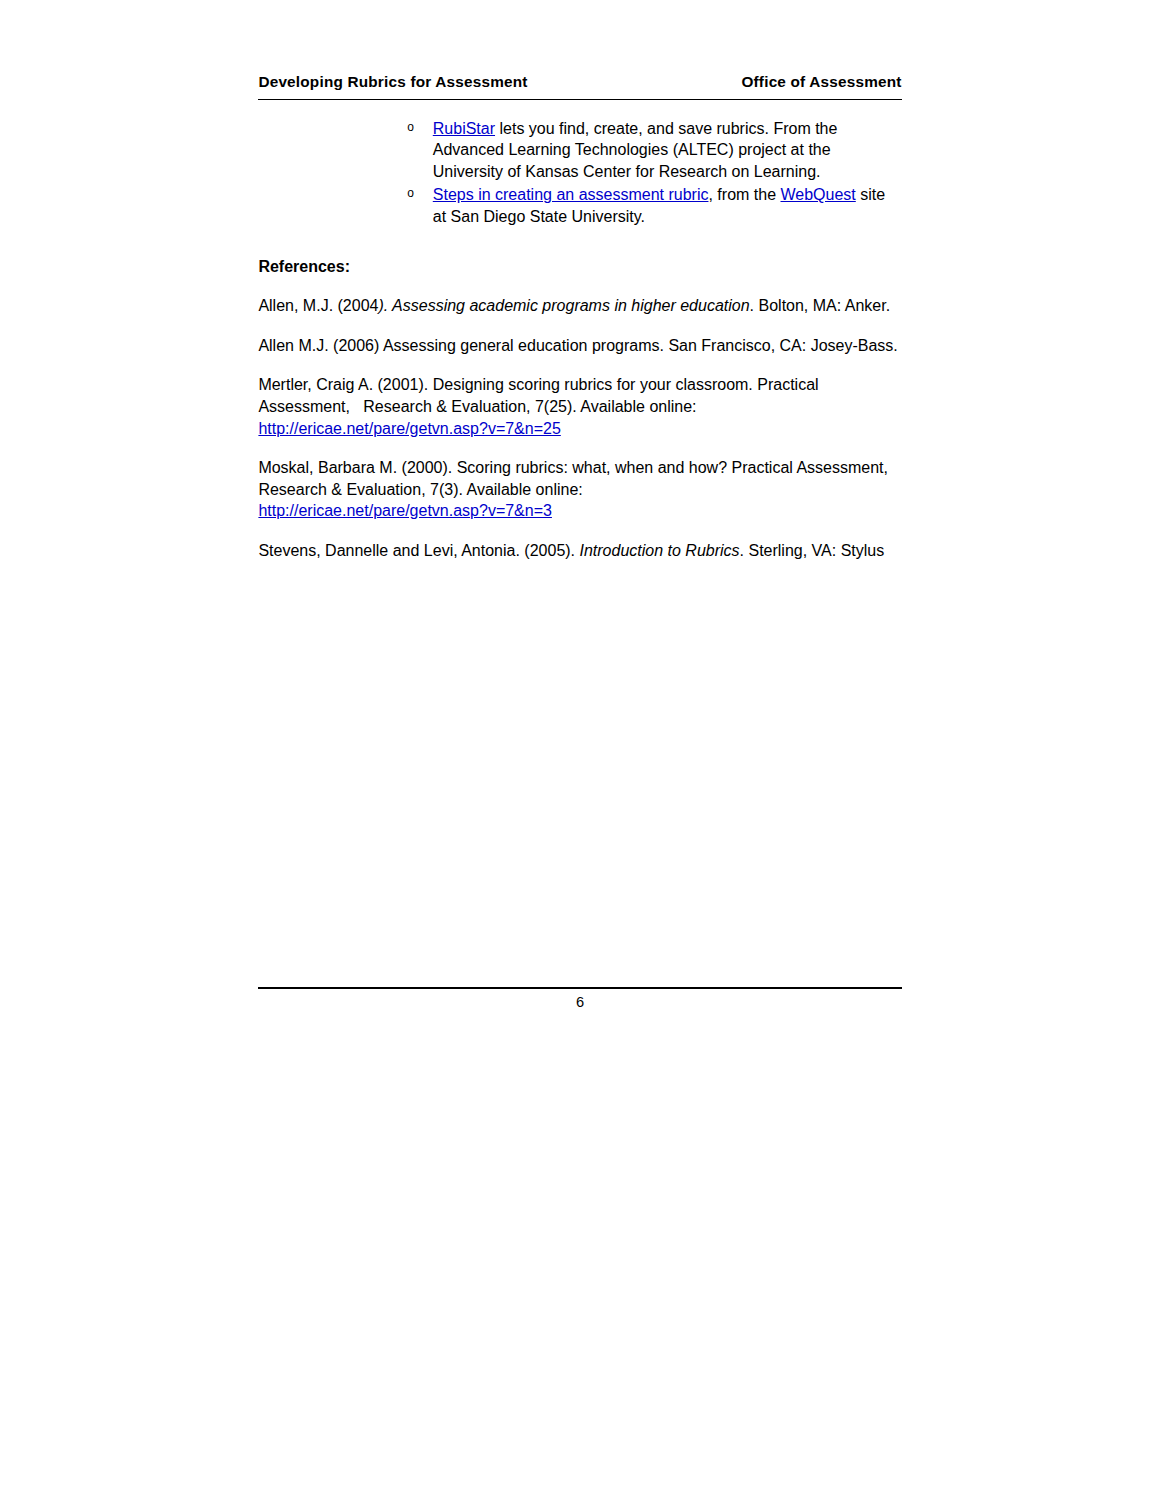Developing Rubrics for Assessment
Office of Assessment
RubiStar lets you find, create, and save rubrics. From the Advanced Learning Technologies (ALTEC) project at the University of Kansas Center for Research on Learning.
Steps in creating an assessment rubric, from the WebQuest site at San Diego State University.
References:
Allen, M.J. (2004). Assessing academic programs in higher education. Bolton, MA: Anker.
Allen M.J. (2006) Assessing general education programs. San Francisco, CA: Josey-Bass.
Mertler, Craig A. (2001). Designing scoring rubrics for your classroom. Practical Assessment, Research & Evaluation, 7(25). Available online:
http://ericae.net/pare/getvn.asp?v=7&n=25
Moskal, Barbara M. (2000). Scoring rubrics: what, when and how? Practical Assessment, Research & Evaluation, 7(3). Available online:
http://ericae.net/pare/getvn.asp?v=7&n=3
Stevens, Dannelle and Levi, Antonia. (2005). Introduction to Rubrics. Sterling, VA: Stylus
6